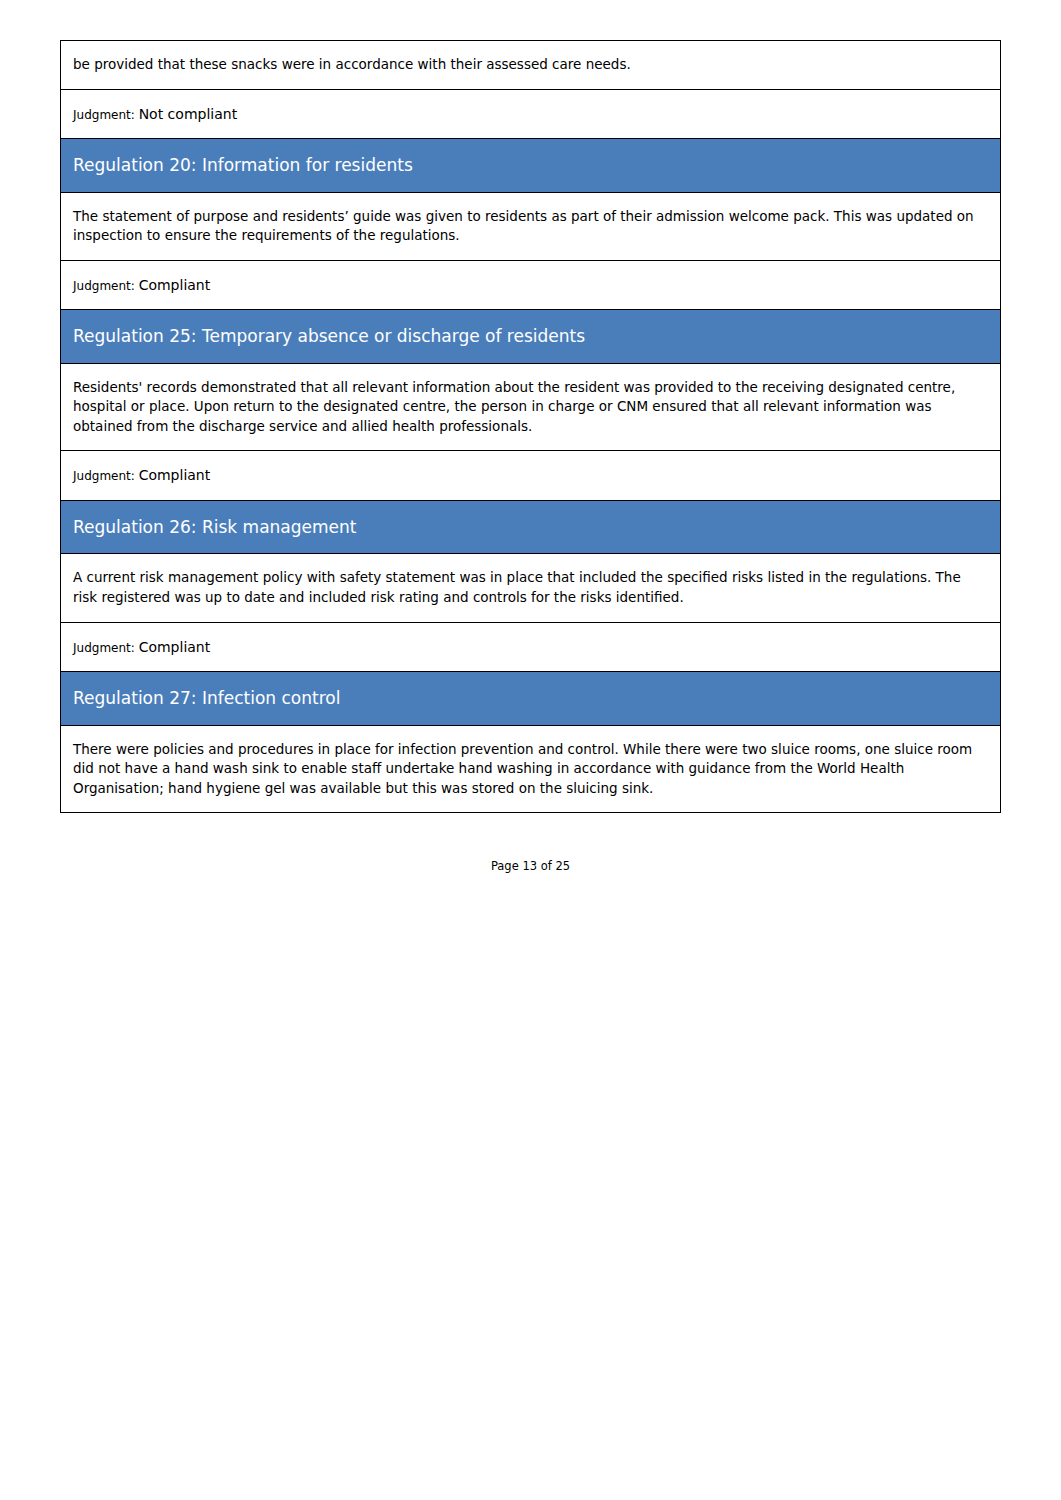| be provided that these snacks were in accordance with their assessed care needs. |
| Judgment: Not compliant |
| Regulation 20: Information for residents |
| The statement of purpose and residents’ guide was given to residents as part of their admission welcome pack. This was updated on inspection to ensure the requirements of the regulations. |
| Judgment: Compliant |
| Regulation 25: Temporary absence or discharge of residents |
| Residents' records demonstrated that all relevant information about the resident was provided to the receiving designated centre, hospital or place. Upon return to the designated centre, the person in charge or CNM ensured that all relevant information was obtained from the discharge service and allied health professionals. |
| Judgment: Compliant |
| Regulation 26: Risk management |
| A current risk management policy with safety statement was in place that included the specified risks listed in the regulations. The risk registered was up to date and included risk rating and controls for the risks identified. |
| Judgment: Compliant |
| Regulation 27: Infection control |
| There were policies and procedures in place for infection prevention and control. While there were two sluice rooms, one sluice room did not have a hand wash sink to enable staff undertake hand washing in accordance with guidance from the World Health Organisation; hand hygiene gel was available but this was stored on the sluicing sink. |
Page 13 of 25